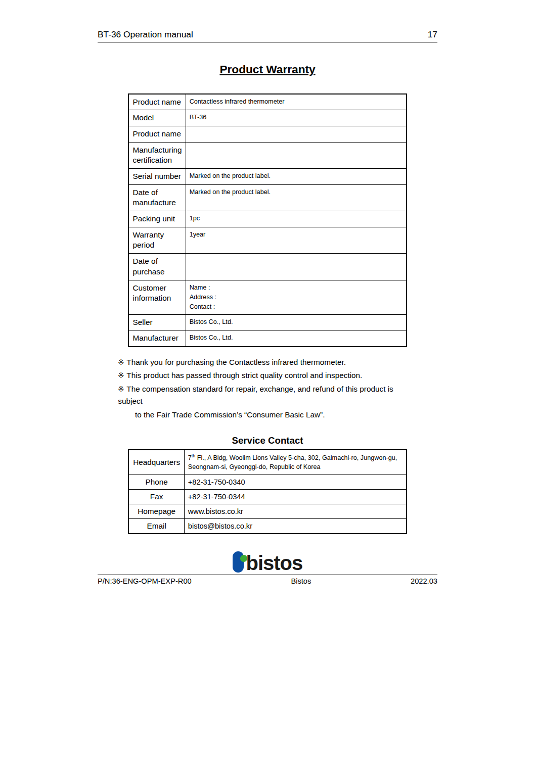BT-36 Operation manual 17
Product Warranty
| Product name | Contactless infrared thermometer |
| Model | BT-36 |
| Product name | |
| Manufacturing certification | |
| Serial number | Marked on the product label. |
| Date of manufacture | Marked on the product label. |
| Packing unit | 1pc |
| Warranty period | 1year |
| Date of purchase | |
| Customer information | Name : Address : Contact : |
| Seller | Bistos Co., Ltd. |
| Manufacturer | Bistos Co., Ltd. |
※ Thank you for purchasing the Contactless infrared thermometer.
※ This product has passed through strict quality control and inspection.
※ The compensation standard for repair, exchange, and refund of this product is subject
to the Fair Trade Commission’s “Consumer Basic Law”.
Service Contact
| Headquarters | 7 th Fl., A Bldg, Woolim Lions Valley 5-cha, 302, Galmachi-ro, Jungwon-gu, Seongnam-si, Gyeonggi-do, Republic of Korea |
| Phone | +82-31-750-0340 |
| Fax | +82-31-750-0344 |
| Homepage | www.bistos.co.kr |
| Email | bistos@bistos.co.kr |
bistos
P/N:36-ENG-OPM-EXP-R00 Bistos 2022.03